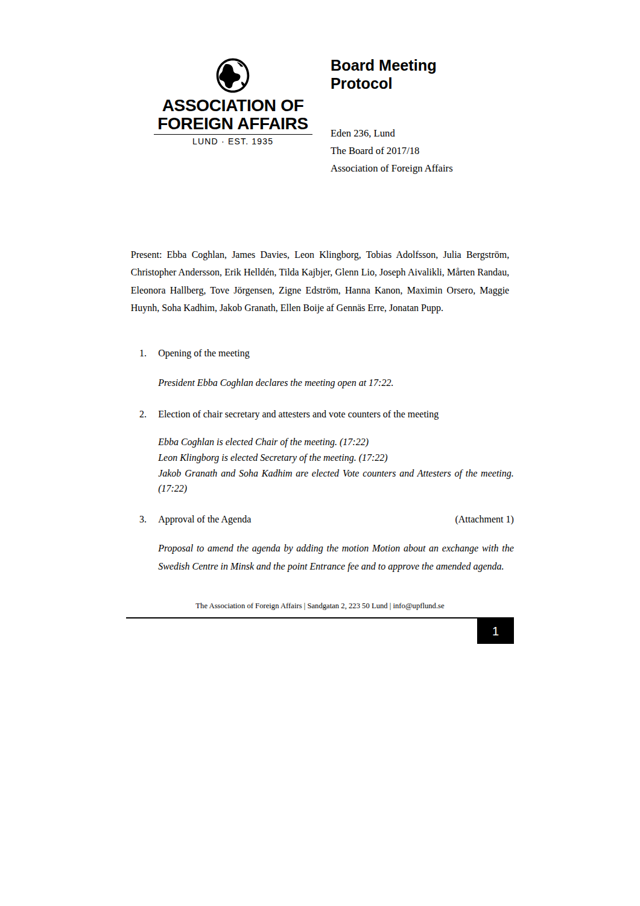ASSOCIATION OF
FOREIGN AFFAIRS
LUND · EST. 1935
Board Meeting
Protocol
Eden 236, Lund
The Board of 2017/18
Association of Foreign Affairs
Present: Ebba Coghlan, James Davies, Leon Klingborg, Tobias Adolfsson, Julia Bergström, Christopher Andersson, Erik Helldén, Tilda Kajbjer, Glenn Lio, Joseph Aivalikli, Mårten Randau, Eleonora Hallberg, Tove Jörgensen, Zigne Edström, Hanna Kanon, Maximin Orsero, Maggie Huynh, Soha Kadhim, Jakob Granath, Ellen Boije af Gennäs Erre, Jonatan Pupp.
Opening of the meeting
President Ebba Coghlan declares the meeting open at 17:22.
Election of chair secretary and attesters and vote counters of the meeting
Ebba Coghlan is elected Chair of the meeting. (17:22)
Leon Klingborg is elected Secretary of the meeting. (17:22)
Jakob Granath and Soha Kadhim are elected Vote counters and Attesters of the meeting. (17:22)
Approval of the Agenda (Attachment 1)
Proposal to amend the agenda by adding the motion Motion about an exchange with the Swedish Centre in Minsk and the point Entrance fee and to approve the amended agenda.
The Association of Foreign Affairs | Sandgatan 2, 223 50 Lund | info@upflund.se
1